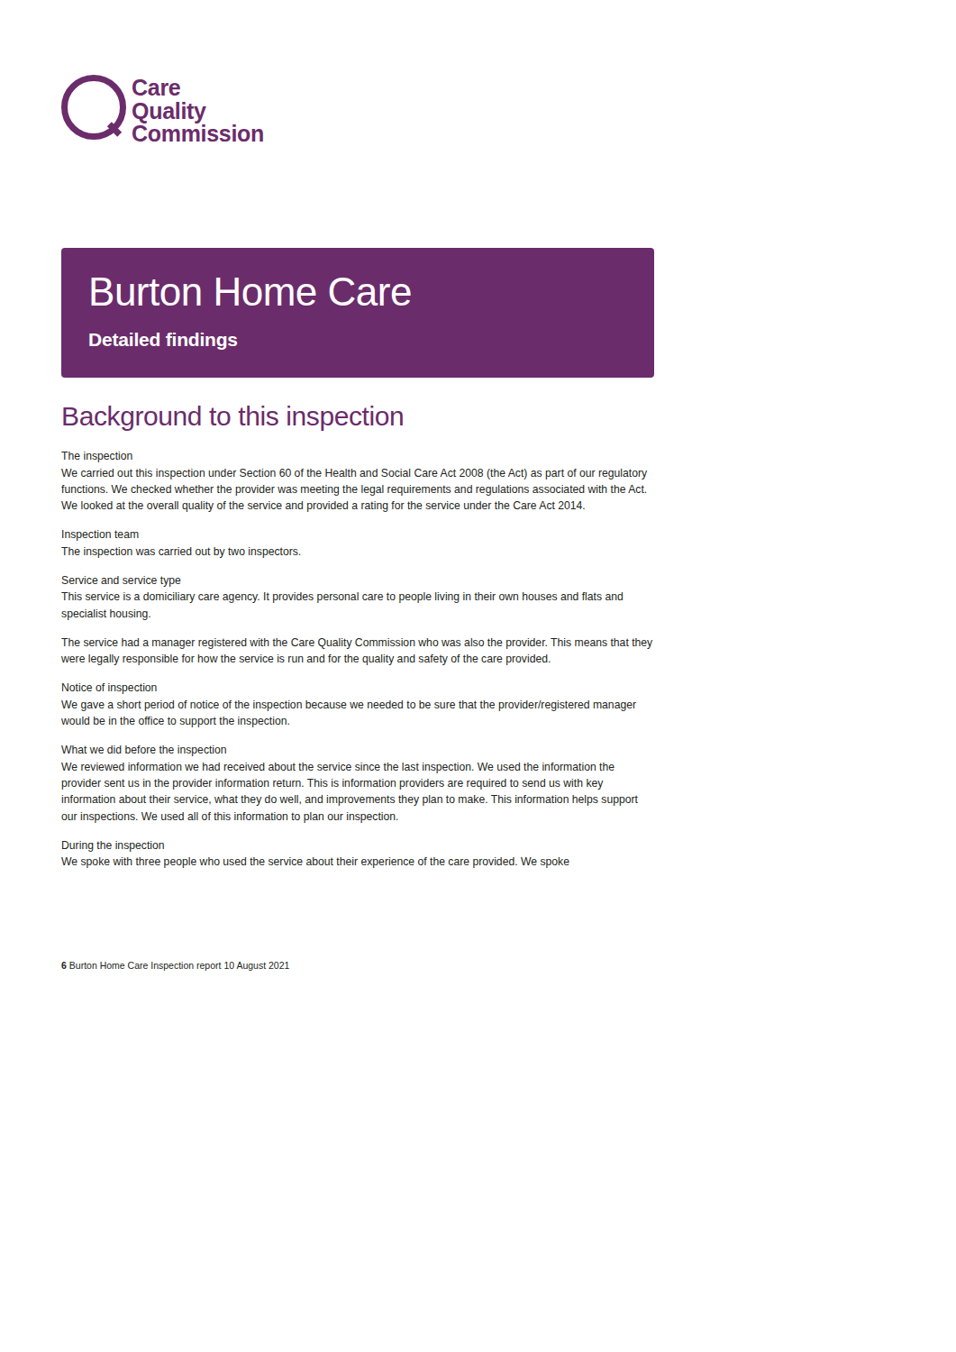Care Quality Commission
Burton Home Care
Detailed findings
Background to this inspection
The inspection
We carried out this inspection under Section 60 of the Health and Social Care Act 2008 (the Act) as part of our regulatory functions. We checked whether the provider was meeting the legal requirements and regulations associated with the Act. We looked at the overall quality of the service and provided a rating for the service under the Care Act 2014.
Inspection team
The inspection was carried out by two inspectors.
Service and service type
This service is a domiciliary care agency. It provides personal care to people living in their own houses and flats and specialist housing.
The service had a manager registered with the Care Quality Commission who was also the provider. This means that they were legally responsible for how the service is run and for the quality and safety of the care provided.
Notice of inspection
We gave a short period of notice of the inspection because we needed to be sure that the provider/registered manager would be in the office to support the inspection.
What we did before the inspection
We reviewed information we had received about the service since the last inspection. We used the information the provider sent us in the provider information return. This is information providers are required to send us with key information about their service, what they do well, and improvements they plan to make. This information helps support our inspections. We used all of this information to plan our inspection.
During the inspection
We spoke with three people who used the service about their experience of the care provided. We spoke
6 Burton Home Care Inspection report 10 August 2021